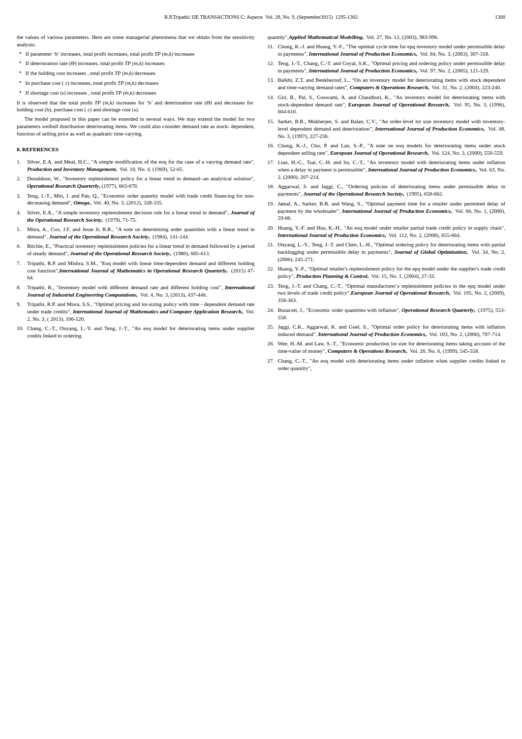R.P.Tripathi/ IJE TRANSACTIONS C: Aspects Vol. 28, No. 9, (September2015) 1295-1302 1300
the values of various parameters. Here are some managerial phenomena that we obtain from the sensitivity analysis:
If parameter ‘b’ increases, total profit increases, total profit TP (m,k) increases
If deterioration rate (Θ) increases, total profit TP (m,k) increases
If the holding cost increases , total profit TP (m,k) decreases
In purchase cost ( c) increases, total profit TP (m,k) decreases
If shortage cost (s) increases , total profit TP (m,k) decreases
It is observed that the total profit TP (m,k) increases for ‘b’ and deterioration rate (Θ) and decreases for holding cost (h), purchase cost ( c) and shortage cost (s).
The model proposed in this paper can be extended in several ways. We may extend the model for two parameters weibull distribution deteriorating items. We could also consider demand rate as stock- dependent, function of selling price as well as quadratic time varying.
8. REFERENCES
Silver, E.A. and Meal, H.C., "A simple modification of the eoq for the case of a varying demand rate", Production and Inventory Management, Vol. 10, No. 4, (1969), 52-65.
Donaldson, W., "Inventory replenishment policy for a linear trend in demand--an analytical solution", Operational Research Quarterly, (1977), 663-670.
Teng, J.-T., Min, J. and Pan, Q., "Economic order quantity model with trade credit financing for non-decreasing demand", Omega, Vol. 40, No. 3, (2012), 328-335.
Silver, E.A., "A simple inventory replenishment decision rule for a linear trend in demand", Journal of the Operational Research Society, (1979), 71-75.
Mitra, A., Cox, J.F. and Jesse Jr, R.R., "A note on determining order quantities with a linear trend in demand", Journal of the Operational Research Society, (1984), 141-144.
Ritchie, E., "Practical inventory replenishment policies for a linear trend in demand followed by a period of steady demand", Journal of the Operational Research Society, (1980), 605-613.
Tripathi, R.P. and Mishra, S.M., "Eoq model with linear time-dependent demand and different holding cost function",International Journal of Mathematics in Operational Research Quarterly, (2015) 47-64.
Tripathi, R., "Inventory model with different demand rate and different holding cost", International Journal of Industrial Engineering Computations, Vol. 4, No. 3, (2013), 437-446.
Tripathi, R.P. and Misra, S.S., "Optimal pricing and lot-sizing policy with time - dependent demand rate under trade credits", International Journal of Mathematics and Computer Application Research, Vol. 2, No. 3, ( 2013), 106-120.
Chang, C.-T., Ouyang, L.-Y. and Teng, J.-T., "An eoq model for deteriorating items under supplier credits linked to ordering
quantity",Applied Mathematical Modelling, Vol. 27, No. 12, (2003), 983-996.
Chung, K.-J. and Huang, Y.-F., "The optimal cycle time for epq inventory model under permissible delay in payments", International Journal of Production Economics, Vol. 84, No. 3, (2003), 307-318.
Teng, J.-T., Chang, C.-T. and Goyal, S.K., "Optimal pricing and ordering policy under permissible delay in payments", International Journal of Production Economics, Vol. 97, No. 2, (2005), 121-129.
Balkhi, Z.T. and Benkherouf, L., "On an inventory model for deteriorating items with stock dependent and time-varying demand rates", Computers & Operations Research, Vol. 31, No. 2, (2004), 223-240.
Giri, B., Pal, S., Goswami, A. and Chaudhuri, K., "An inventory model for deteriorating items with stock-dependent demand rate", European Journal of Operational Research, Vol. 95, No. 3, (1996), 604-610.
Sarker, B.R., Mukherjee, S. and Balan, C.V., "An order-level lot size inventory model with inventory-level dependent demand and deterioration", International Journal of Production Economics, Vol. 48, No. 3, (1997), 227-236.
Chung, K.-J., Chu, P. and Lan, S.-P., "A note on eoq models for deteriorating items under stock dependent selling rate", European Journal of Operational Research, Vol. 124, No. 3, (2000), 550-559.
Liao, H.-C., Tsai, C.-H. and Su, C.-T., "An inventory model with deteriorating items under inflation when a delay in payment is permissible", International Journal of Production Economics, Vol. 63, No. 2, (2000), 207-214.
Aggarwal, S. and Jaggi, C., "Ordering policies of deteriorating items under permissible delay in payments", Journal of the Operational Research Society, (1995), 658-662.
Jamal, A., Sarker, B.R. and Wang, S., "Optimal payment time for a retailer under permitted delay of payment by the wholesaler", International Journal of Production Economics, Vol. 66, No. 1, (2000), 59-66.
Huang, Y.-F. and Hsu, K.-H., "An eoq model under retailer partial trade credit policy in supply chain", International Journal of Production Economics, Vol. 112, No. 2, (2008), 655-664.
Ouyang, L.-Y., Teng, J.-T. and Chen, L.-H., "Optimal ordering policy for deteriorating items with partial backlogging under permissible delay in payments", Journal of Global Optimization, Vol. 34, No. 2, (2006), 245-271.
Huang, Y.-F., "Optimal retailer's replenishment policy for the epq model under the supplier's trade credit policy", Production Planning & Control, Vol. 15, No. 1, (2004), 27-33.
Teng, J.-T. and Chang, C.-T., "Optimal manufacturer’s replenishment policies in the epq model under two levels of trade credit policy",European Journal of Operational Research, Vol. 195, No. 2, (2009), 358-363.
Buzacott, J., "Economic order quantities with inflation", Operational Research Quarterly, (1975), 553-558.
Jaggi, C.K., Aggarwal, K. and Goel, S., "Optimal order policy for deteriorating items with inflation induced demand", International Journal of Production Economics, Vol. 103, No. 2, (2006), 707-714.
Wee, H.-M. and Law, S.-T., "Economic production lot size for deteriorating items taking account of the time-value of money", Computers & Operations Research, Vol. 26, No. 6, (1999), 545-558.
Chang, C.-T., "An eoq model with deteriorating items under inflation when supplier credits linked to order quantity",